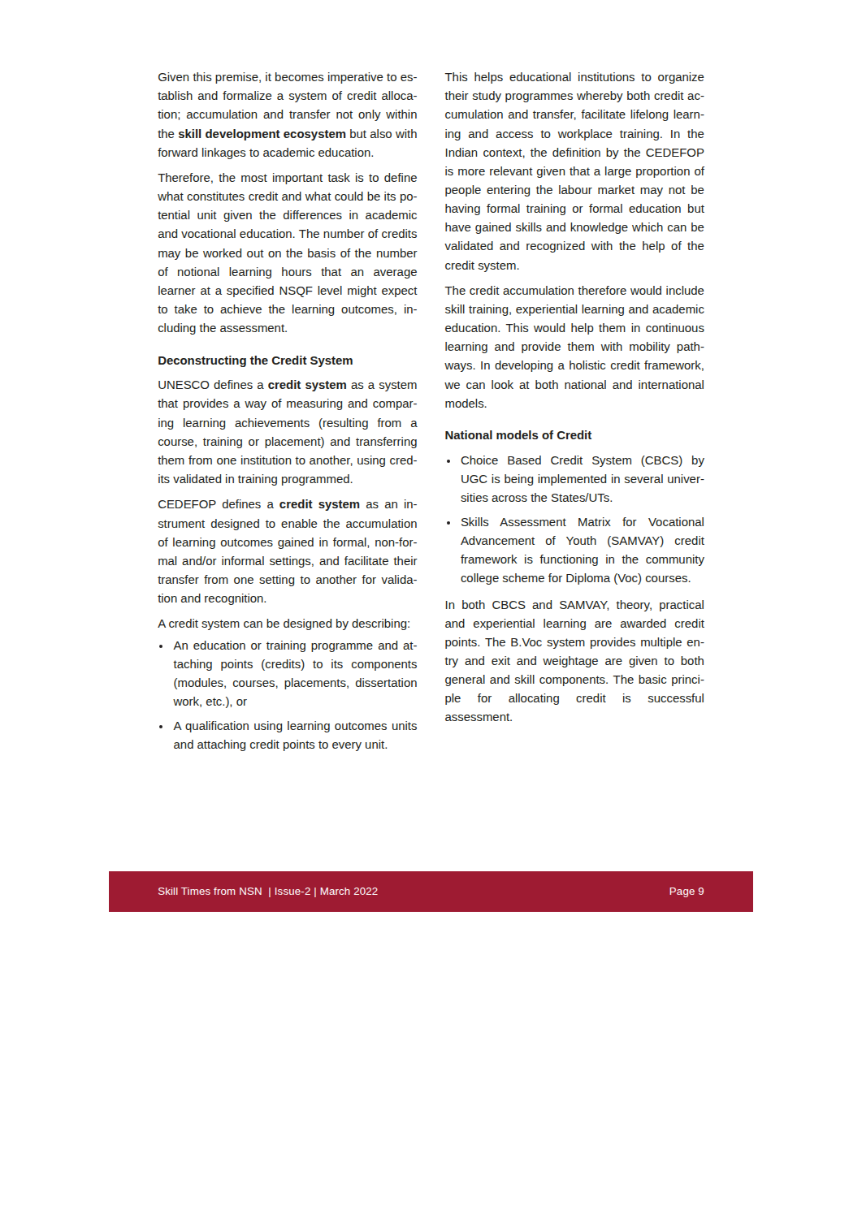Given this premise, it becomes imperative to establish and formalize a system of credit allocation; accumulation and transfer not only within the skill development ecosystem but also with forward linkages to academic education.
Therefore, the most important task is to define what constitutes credit and what could be its potential unit given the differences in academic and vocational education. The number of credits may be worked out on the basis of the number of notional learning hours that an average learner at a specified NSQF level might expect to take to achieve the learning outcomes, including the assessment.
Deconstructing the Credit System
UNESCO defines a credit system as a system that provides a way of measuring and comparing learning achievements (resulting from a course, training or placement) and transferring them from one institution to another, using credits validated in training programmed.
CEDEFOP defines a credit system as an instrument designed to enable the accumulation of learning outcomes gained in formal, non-formal and/or informal settings, and facilitate their transfer from one setting to another for validation and recognition.
A credit system can be designed by describing:
An education or training programme and attaching points (credits) to its components (modules, courses, placements, dissertation work, etc.), or
A qualification using learning outcomes units and attaching credit points to every unit.
This helps educational institutions to organize their study programmes whereby both credit accumulation and transfer, facilitate lifelong learning and access to workplace training. In the Indian context, the definition by the CEDEFOP is more relevant given that a large proportion of people entering the labour market may not be having formal training or formal education but have gained skills and knowledge which can be validated and recognized with the help of the credit system.
The credit accumulation therefore would include skill training, experiential learning and academic education. This would help them in continuous learning and provide them with mobility pathways. In developing a holistic credit framework, we can look at both national and international models.
National models of Credit
Choice Based Credit System (CBCS) by UGC is being implemented in several universities across the States/UTs.
Skills Assessment Matrix for Vocational Advancement of Youth (SAMVAY) credit framework is functioning in the community college scheme for Diploma (Voc) courses.
In both CBCS and SAMVAY, theory, practical and experiential learning are awarded credit points. The B.Voc system provides multiple entry and exit and weightage are given to both general and skill components. The basic principle for allocating credit is successful assessment.
Skill Times from NSN | Issue-2 | March 2022
Page 9